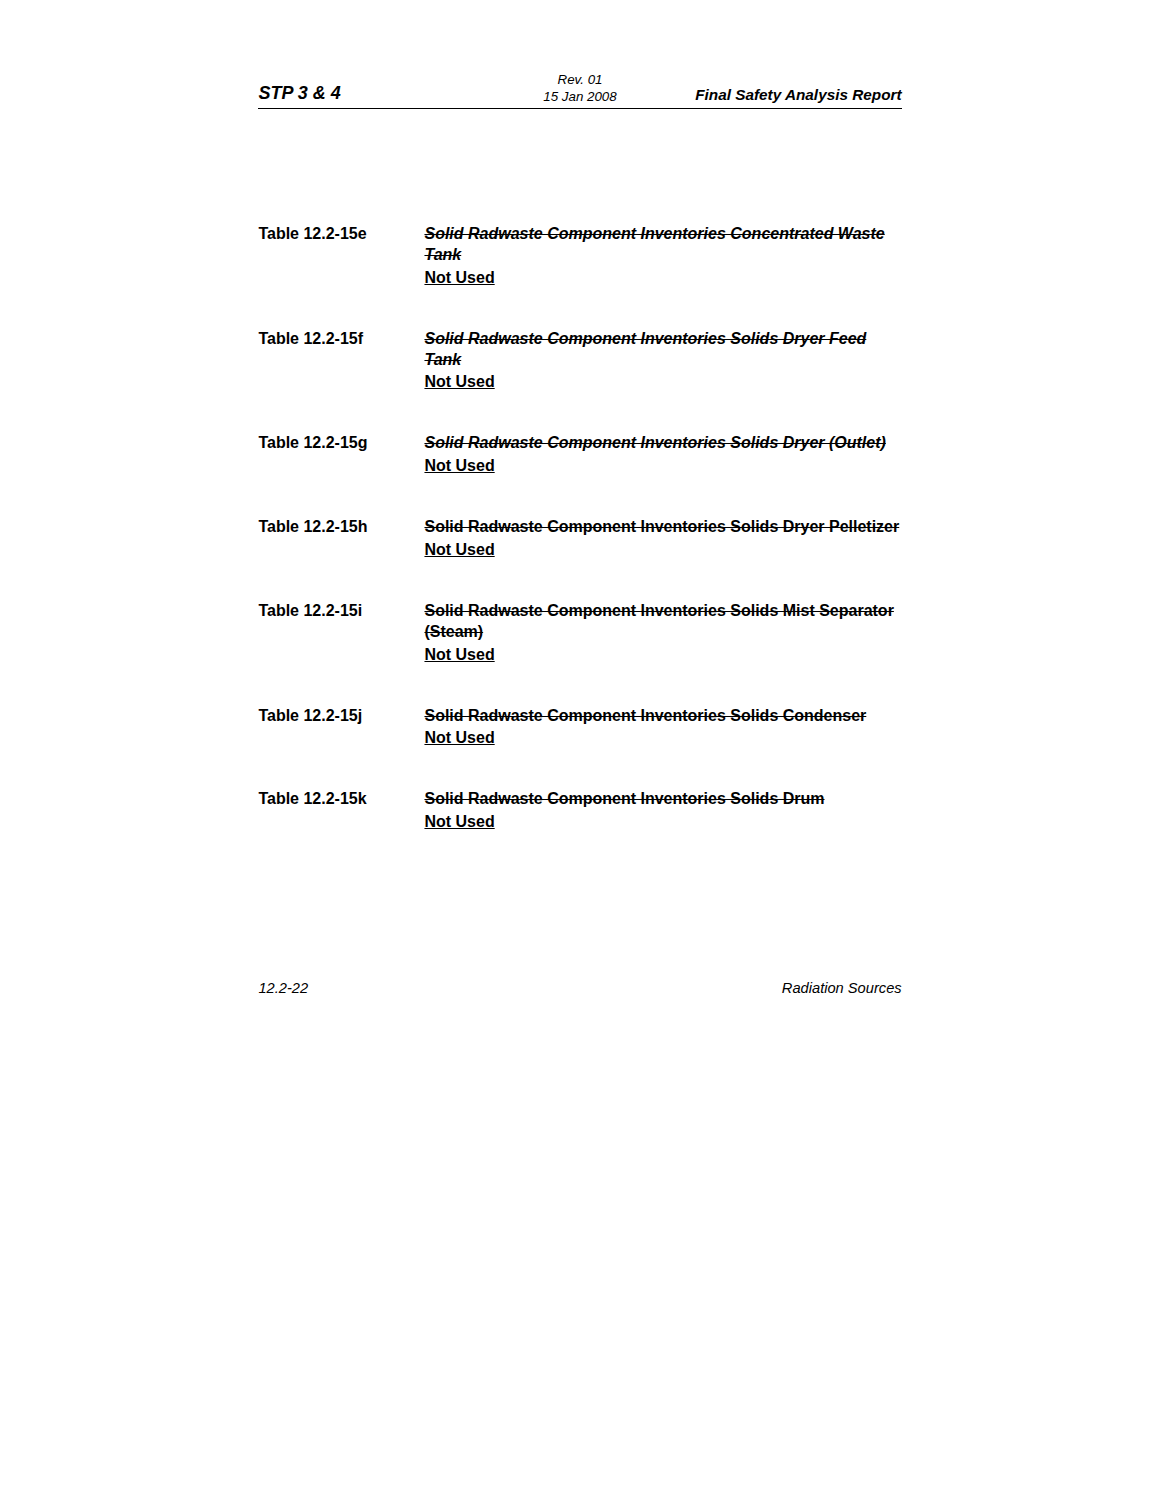STP 3 & 4
Rev. 01
15 Jan 2008
Final Safety Analysis Report
Table 12.2-15e
Solid Radwaste Component Inventories Concentrated Waste Tank
Not Used
Table 12.2-15f
Solid Radwaste Component Inventories Solids Dryer Feed Tank
Not Used
Table 12.2-15g
Solid Radwaste Component Inventories Solids Dryer (Outlet)
Not Used
Table 12.2-15h
Solid Radwaste Component Inventories Solids Dryer Pelletizer
Not Used
Table 12.2-15i
Solid Radwaste Component Inventories Solids Mist Separator (Steam)
Not Used
Table 12.2-15j
Solid Radwaste Component Inventories Solids Condenser
Not Used
Table 12.2-15k
Solid Radwaste Component Inventories Solids Drum
Not Used
12.2-22
Radiation Sources